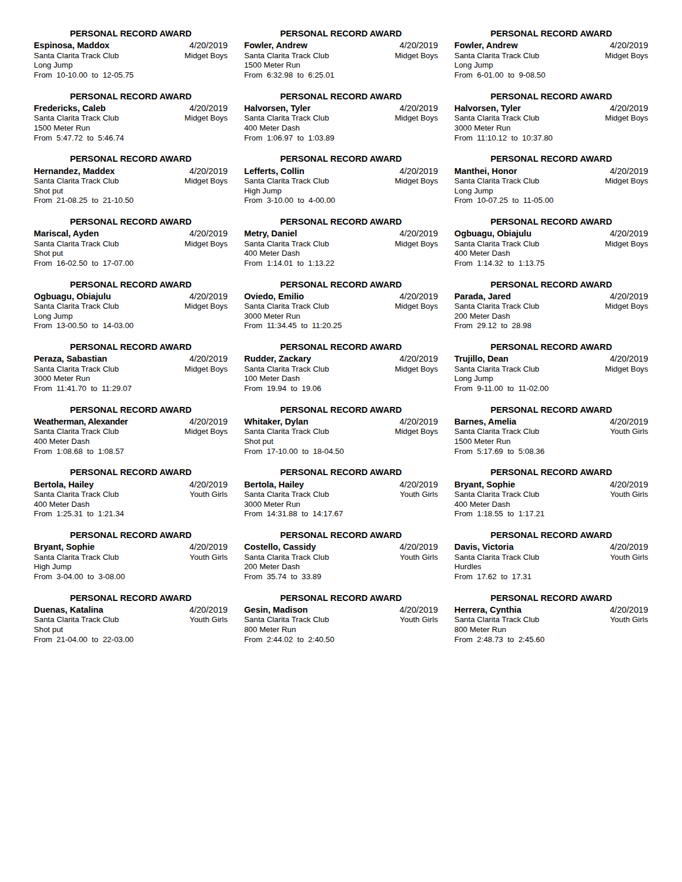PERSONAL RECORD AWARD
Espinosa, Maddox 4/20/2019
Santa Clarita Track Club Midget Boys
Long Jump
From 10-10.00 to 12-05.75
PERSONAL RECORD AWARD
Fowler, Andrew 4/20/2019
Santa Clarita Track Club Midget Boys
1500 Meter Run
From 6:32.98 to 6:25.01
PERSONAL RECORD AWARD
Fowler, Andrew 4/20/2019
Santa Clarita Track Club Midget Boys
Long Jump
From 6-01.00 to 9-08.50
PERSONAL RECORD AWARD
Fredericks, Caleb 4/20/2019
Santa Clarita Track Club Midget Boys
1500 Meter Run
From 5:47.72 to 5:46.74
PERSONAL RECORD AWARD
Halvorsen, Tyler 4/20/2019
Santa Clarita Track Club Midget Boys
400 Meter Dash
From 1:06.97 to 1:03.89
PERSONAL RECORD AWARD
Halvorsen, Tyler 4/20/2019
Santa Clarita Track Club Midget Boys
3000 Meter Run
From 11:10.12 to 10:37.80
PERSONAL RECORD AWARD
Hernandez, Maddex 4/20/2019
Santa Clarita Track Club Midget Boys
Shot put
From 21-08.25 to 21-10.50
PERSONAL RECORD AWARD
Lefferts, Collin 4/20/2019
Santa Clarita Track Club Midget Boys
High Jump
From 3-10.00 to 4-00.00
PERSONAL RECORD AWARD
Manthei, Honor 4/20/2019
Santa Clarita Track Club Midget Boys
Long Jump
From 10-07.25 to 11-05.00
PERSONAL RECORD AWARD
Mariscal, Ayden 4/20/2019
Santa Clarita Track Club Midget Boys
Shot put
From 16-02.50 to 17-07.00
PERSONAL RECORD AWARD
Metry, Daniel 4/20/2019
Santa Clarita Track Club Midget Boys
400 Meter Dash
From 1:14.01 to 1:13.22
PERSONAL RECORD AWARD
Ogbuagu, Obiajulu 4/20/2019
Santa Clarita Track Club Midget Boys
400 Meter Dash
From 1:14.32 to 1:13.75
PERSONAL RECORD AWARD
Ogbuagu, Obiajulu 4/20/2019
Santa Clarita Track Club Midget Boys
Long Jump
From 13-00.50 to 14-03.00
PERSONAL RECORD AWARD
Oviedo, Emilio 4/20/2019
Santa Clarita Track Club Midget Boys
3000 Meter Run
From 11:34.45 to 11:20.25
PERSONAL RECORD AWARD
Parada, Jared 4/20/2019
Santa Clarita Track Club Midget Boys
200 Meter Dash
From 29.12 to 28.98
PERSONAL RECORD AWARD
Peraza, Sabastian 4/20/2019
Santa Clarita Track Club Midget Boys
3000 Meter Run
From 11:41.70 to 11:29.07
PERSONAL RECORD AWARD
Rudder, Zackary 4/20/2019
Santa Clarita Track Club Midget Boys
100 Meter Dash
From 19.94 to 19.06
PERSONAL RECORD AWARD
Trujillo, Dean 4/20/2019
Santa Clarita Track Club Midget Boys
Long Jump
From 9-11.00 to 11-02.00
PERSONAL RECORD AWARD
Weatherman, Alexander 4/20/2019
Santa Clarita Track Club Midget Boys
400 Meter Dash
From 1:08.68 to 1:08.57
PERSONAL RECORD AWARD
Whitaker, Dylan 4/20/2019
Santa Clarita Track Club Midget Boys
Shot put
From 17-10.00 to 18-04.50
PERSONAL RECORD AWARD
Barnes, Amelia 4/20/2019
Santa Clarita Track Club Youth Girls
1500 Meter Run
From 5:17.69 to 5:08.36
PERSONAL RECORD AWARD
Bertola, Hailey 4/20/2019
Santa Clarita Track Club Youth Girls
400 Meter Dash
From 1:25.31 to 1:21.34
PERSONAL RECORD AWARD
Bertola, Hailey 4/20/2019
Santa Clarita Track Club Youth Girls
3000 Meter Run
From 14:31.88 to 14:17.67
PERSONAL RECORD AWARD
Bryant, Sophie 4/20/2019
Santa Clarita Track Club Youth Girls
400 Meter Dash
From 1:18.55 to 1:17.21
PERSONAL RECORD AWARD
Bryant, Sophie 4/20/2019
Santa Clarita Track Club Youth Girls
High Jump
From 3-04.00 to 3-08.00
PERSONAL RECORD AWARD
Costello, Cassidy 4/20/2019
Santa Clarita Track Club Youth Girls
200 Meter Dash
From 35.74 to 33.89
PERSONAL RECORD AWARD
Davis, Victoria 4/20/2019
Santa Clarita Track Club Youth Girls
Hurdles
From 17.62 to 17.31
PERSONAL RECORD AWARD
Duenas, Katalina 4/20/2019
Santa Clarita Track Club Youth Girls
Shot put
From 21-04.00 to 22-03.00
PERSONAL RECORD AWARD
Gesin, Madison 4/20/2019
Santa Clarita Track Club Youth Girls
800 Meter Run
From 2:44.02 to 2:40.50
PERSONAL RECORD AWARD
Herrera, Cynthia 4/20/2019
Santa Clarita Track Club Youth Girls
800 Meter Run
From 2:48.73 to 2:45.60